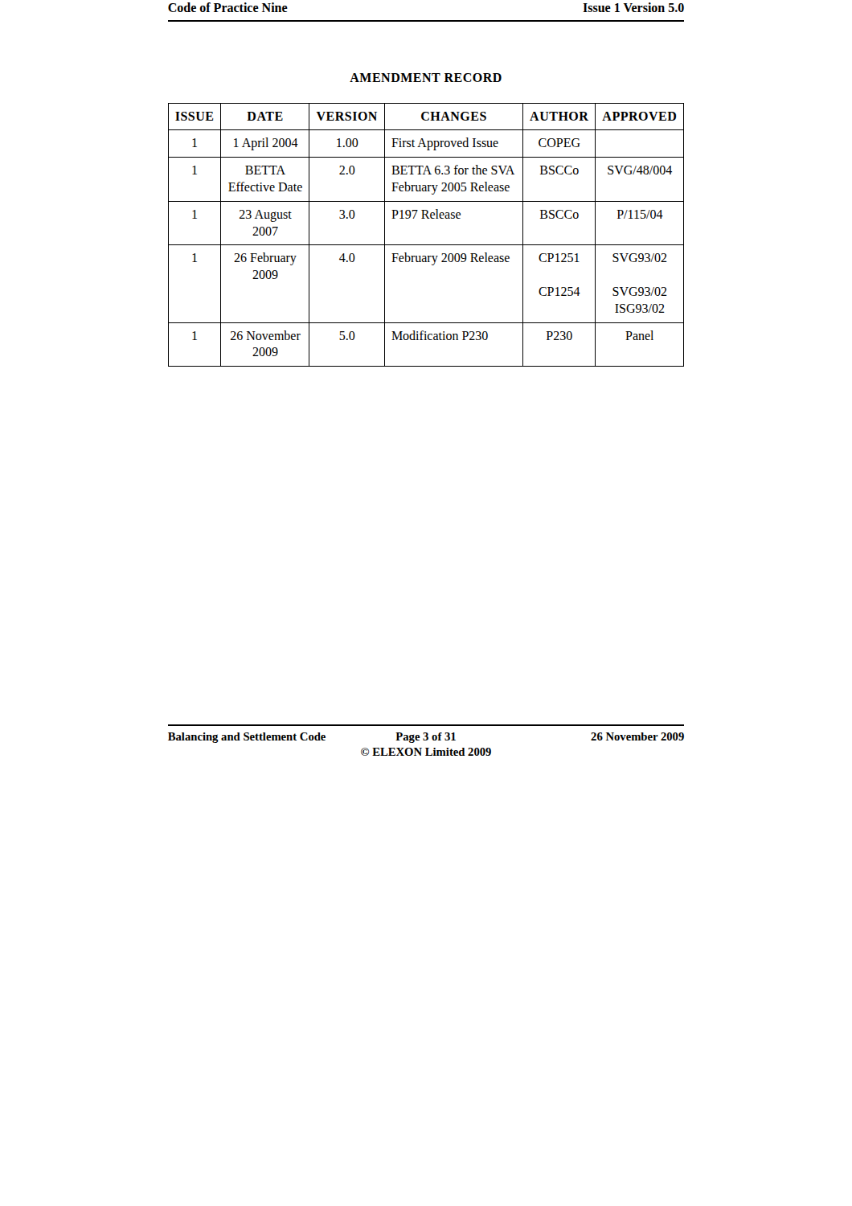Code of Practice Nine
Issue 1 Version 5.0
AMENDMENT RECORD
| ISSUE | DATE | VERSION | CHANGES | AUTHOR | APPROVED |
| --- | --- | --- | --- | --- | --- |
| 1 | 1 April 2004 | 1.00 | First Approved Issue | COPEG | |
| 1 | BETTA Effective Date | 2.0 | BETTA 6.3 for the SVA February 2005 Release | BSCCo | SVG/48/004 |
| 1 | 23 August 2007 | 3.0 | P197 Release | BSCCo | P/115/04 |
| 1 | 26 February 2009 | 4.0 | February 2009 Release | CP1251 CP1254 | SVG93/02 SVG93/02 ISG93/02 |
| 1 | 26 November 2009 | 5.0 | Modification P230 | P230 | Panel |
Balancing and Settlement Code
Page 3 of 31
26 November 2009
© ELEXON Limited 2009